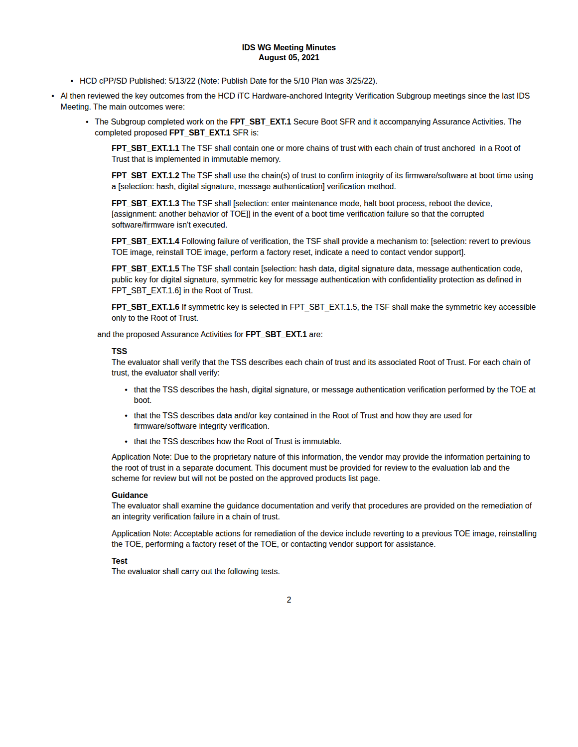IDS WG Meeting Minutes
August 05, 2021
HCD cPP/SD Published: 5/13/22 (Note: Publish Date for the 5/10 Plan was 3/25/22).
Al then reviewed the key outcomes from the HCD iTC Hardware-anchored Integrity Verification Subgroup meetings since the last IDS Meeting. The main outcomes were:
The Subgroup completed work on the FPT_SBT_EXT.1 Secure Boot SFR and it accompanying Assurance Activities. The completed proposed FPT_SBT_EXT.1 SFR is:
FPT_SBT_EXT.1.1 The TSF shall contain one or more chains of trust with each chain of trust anchored in a Root of Trust that is implemented in immutable memory.
FPT_SBT_EXT.1.2 The TSF shall use the chain(s) of trust to confirm integrity of its firmware/software at boot time using a [selection: hash, digital signature, message authentication] verification method.
FPT_SBT_EXT.1.3 The TSF shall [selection: enter maintenance mode, halt boot process, reboot the device, [assignment: another behavior of TOE]] in the event of a boot time verification failure so that the corrupted software/firmware isn't executed.
FPT_SBT_EXT.1.4 Following failure of verification, the TSF shall provide a mechanism to: [selection: revert to previous TOE image, reinstall TOE image, perform a factory reset, indicate a need to contact vendor support].
FPT_SBT_EXT.1.5 The TSF shall contain [selection: hash data, digital signature data, message authentication code, public key for digital signature, symmetric key for message authentication with confidentiality protection as defined in FPT_SBT_EXT.1.6] in the Root of Trust.
FPT_SBT_EXT.1.6 If symmetric key is selected in FPT_SBT_EXT.1.5, the TSF shall make the symmetric key accessible only to the Root of Trust.
and the proposed Assurance Activities for FPT_SBT_EXT.1 are:
TSS
The evaluator shall verify that the TSS describes each chain of trust and its associated Root of Trust. For each chain of trust, the evaluator shall verify:
that the TSS describes the hash, digital signature, or message authentication verification performed by the TOE at boot.
that the TSS describes data and/or key contained in the Root of Trust and how they are used for firmware/software integrity verification.
that the TSS describes how the Root of Trust is immutable.
Application Note: Due to the proprietary nature of this information, the vendor may provide the information pertaining to the root of trust in a separate document. This document must be provided for review to the evaluation lab and the scheme for review but will not be posted on the approved products list page.
Guidance
The evaluator shall examine the guidance documentation and verify that procedures are provided on the remediation of an integrity verification failure in a chain of trust.
Application Note: Acceptable actions for remediation of the device include reverting to a previous TOE image, reinstalling the TOE, performing a factory reset of the TOE, or contacting vendor support for assistance.
Test
The evaluator shall carry out the following tests.
2